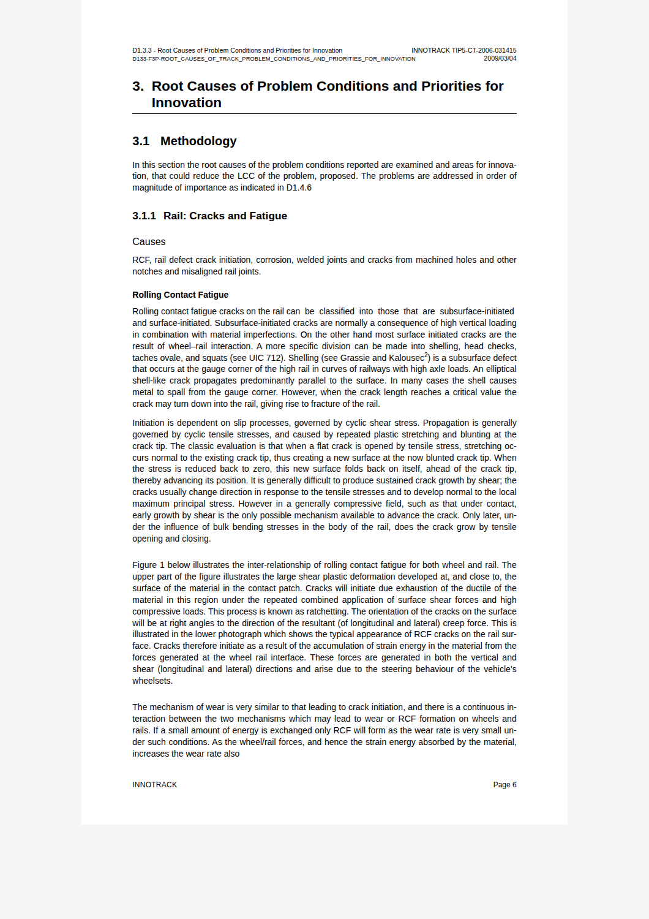D1.3.3 - Root Causes of Problem Conditions and Priorities for Innovation
INNOTRACK TIP5-CT-2006-031415
D133-F3P-ROOT_CAUSES_OF_TRACK_PROBLEM_CONDITIONS_AND_PRIORITIES_FOR_INNOVATION
2009/03/04
3. Root Causes of Problem Conditions and Priorities for Innovation
3.1 Methodology
In this section the root causes of the problem conditions reported are examined and areas for innovation, that could reduce the LCC of the problem, proposed. The problems are addressed in order of magnitude of importance as indicated in D1.4.6
3.1.1 Rail: Cracks and Fatigue
Causes
RCF, rail defect crack initiation, corrosion, welded joints and cracks from machined holes and other notches and misaligned rail joints.
Rolling Contact Fatigue
Rolling contact fatigue cracks on the rail can be classified into those that are subsurface-initiated and surface-initiated. Subsurface-initiated cracks are normally a consequence of high vertical loading in combination with material imperfections. On the other hand most surface initiated cracks are the result of wheel–rail interaction. A more specific division can be made into shelling, head checks, taches ovale, and squats (see UIC 712). Shelling (see Grassie and Kalousec2) is a subsurface defect that occurs at the gauge corner of the high rail in curves of railways with high axle loads. An elliptical shell-like crack propagates predominantly parallel to the surface. In many cases the shell causes metal to spall from the gauge corner. However, when the crack length reaches a critical value the crack may turn down into the rail, giving rise to fracture of the rail.
Initiation is dependent on slip processes, governed by cyclic shear stress. Propagation is generally governed by cyclic tensile stresses, and caused by repeated plastic stretching and blunting at the crack tip. The classic evaluation is that when a flat crack is opened by tensile stress, stretching occurs normal to the existing crack tip, thus creating a new surface at the now blunted crack tip. When the stress is reduced back to zero, this new surface folds back on itself, ahead of the crack tip, thereby advancing its position. It is generally difficult to produce sustained crack growth by shear; the cracks usually change direction in response to the tensile stresses and to develop normal to the local maximum principal stress. However in a generally compressive field, such as that under contact, early growth by shear is the only possible mechanism available to advance the crack. Only later, under the influence of bulk bending stresses in the body of the rail, does the crack grow by tensile opening and closing.
Figure 1 below illustrates the inter-relationship of rolling contact fatigue for both wheel and rail. The upper part of the figure illustrates the large shear plastic deformation developed at, and close to, the surface of the material in the contact patch. Cracks will initiate due exhaustion of the ductile of the material in this region under the repeated combined application of surface shear forces and high compressive loads. This process is known as ratchetting. The orientation of the cracks on the surface will be at right angles to the direction of the resultant (of longitudinal and lateral) creep force. This is illustrated in the lower photograph which shows the typical appearance of RCF cracks on the rail surface. Cracks therefore initiate as a result of the accumulation of strain energy in the material from the forces generated at the wheel rail interface. These forces are generated in both the vertical and shear (longitudinal and lateral) directions and arise due to the steering behaviour of the vehicle’s wheelsets.
The mechanism of wear is very similar to that leading to crack initiation, and there is a continuous interaction between the two mechanisms which may lead to wear or RCF formation on wheels and rails. If a small amount of energy is exchanged only RCF will form as the wear rate is very small under such conditions. As the wheel/rail forces, and hence the strain energy absorbed by the material, increases the wear rate also
INNOTRACK
Page 6